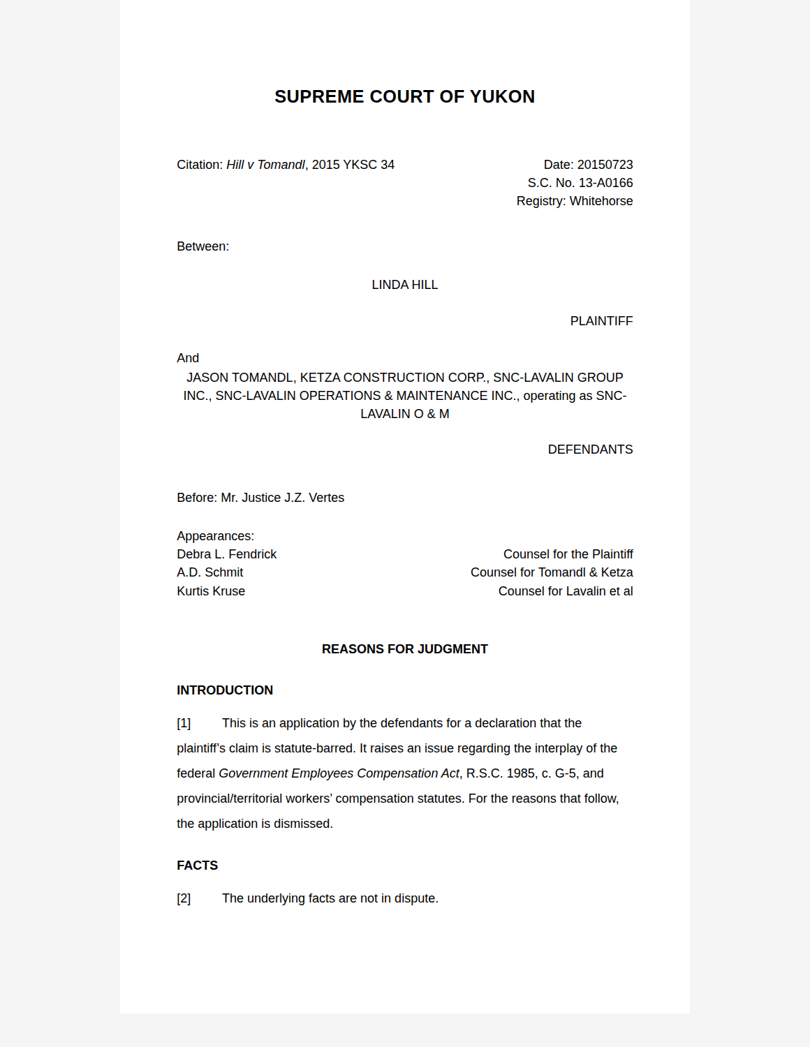SUPREME COURT OF YUKON
Citation: Hill v Tomandl, 2015 YKSC 34
Date: 20150723
S.C. No. 13-A0166
Registry: Whitehorse
Between:
LINDA HILL
PLAINTIFF
And
JASON TOMANDL, KETZA CONSTRUCTION CORP., SNC-LAVALIN GROUP INC., SNC-LAVALIN OPERATIONS & MAINTENANCE INC., operating as SNC-LAVALIN O & M
DEFENDANTS
Before: Mr. Justice J.Z. Vertes
Appearances:
Debra L. Fendrick Counsel for the Plaintiff
A.D. Schmit Counsel for Tomandl & Ketza
Kurtis Kruse Counsel for Lavalin et al
REASONS FOR JUDGMENT
INTRODUCTION
[1] This is an application by the defendants for a declaration that the plaintiff’s claim is statute-barred. It raises an issue regarding the interplay of the federal Government Employees Compensation Act, R.S.C. 1985, c. G-5, and provincial/territorial workers’ compensation statutes. For the reasons that follow, the application is dismissed.
FACTS
[2] The underlying facts are not in dispute.